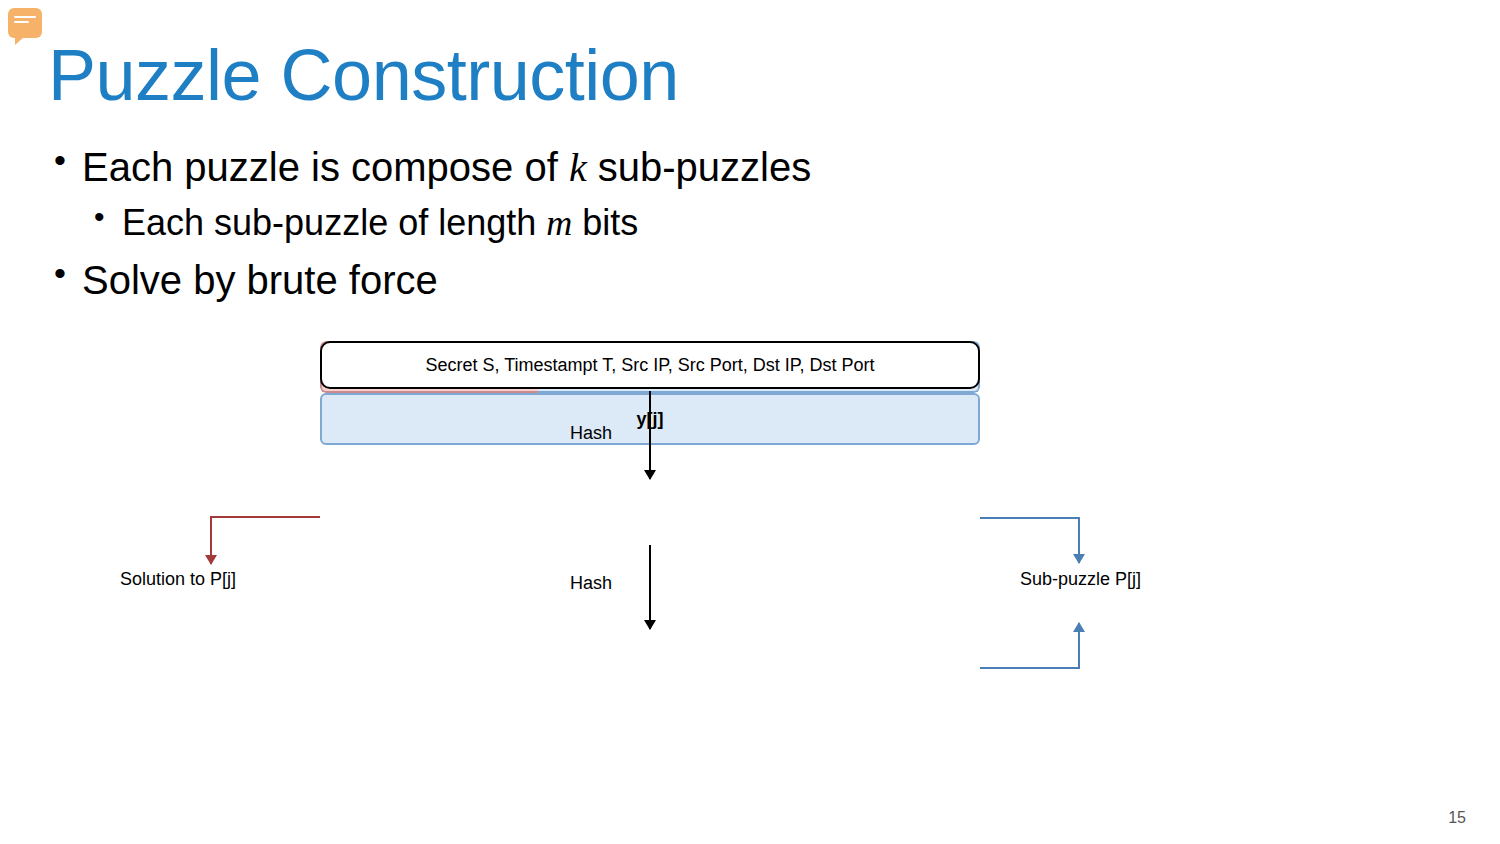Puzzle Construction
Each puzzle is compose of k sub-puzzles
Each sub-puzzle of length m bits
Solve by brute force
Secret S, Timestampt T, Src IP, Src Port, Dst IP, Dst Port
Hash
x[j] <1,..,m>
x[j]
Hash
y[j]
Solution to P[j]
Sub-puzzle P[j]
15